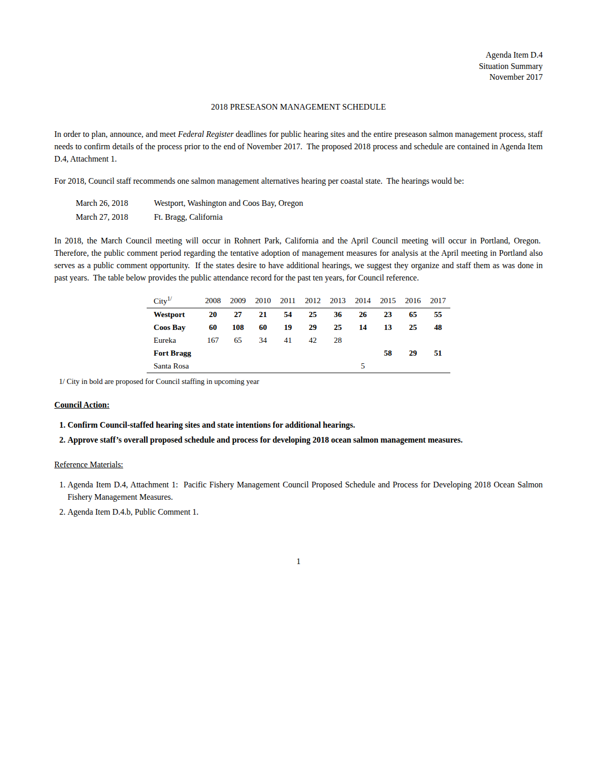Agenda Item D.4
Situation Summary
November 2017
2018 PRESEASON MANAGEMENT SCHEDULE
In order to plan, announce, and meet Federal Register deadlines for public hearing sites and the entire preseason salmon management process, staff needs to confirm details of the process prior to the end of November 2017. The proposed 2018 process and schedule are contained in Agenda Item D.4, Attachment 1.
For 2018, Council staff recommends one salmon management alternatives hearing per coastal state. The hearings would be:
March 26, 2018 Westport, Washington and Coos Bay, Oregon
March 27, 2018 Ft. Bragg, California
In 2018, the March Council meeting will occur in Rohnert Park, California and the April Council meeting will occur in Portland, Oregon. Therefore, the public comment period regarding the tentative adoption of management measures for analysis at the April meeting in Portland also serves as a public comment opportunity. If the states desire to have additional hearings, we suggest they organize and staff them as was done in past years. The table below provides the public attendance record for the past ten years, for Council reference.
| City 1/ | 2008 | 2009 | 2010 | 2011 | 2012 | 2013 | 2014 | 2015 | 2016 | 2017 |
| --- | --- | --- | --- | --- | --- | --- | --- | --- | --- | --- |
| Westport | 20 | 27 | 21 | 54 | 25 | 36 | 26 | 23 | 65 | 55 |
| Coos Bay | 60 | 108 | 60 | 19 | 29 | 25 | 14 | 13 | 25 | 48 |
| Eureka | 167 | 65 | 34 | 41 | 42 | 28 | | | | |
| Fort Bragg | | | | | | | | 58 | 29 | 51 |
| Santa Rosa | | | | | | | 5 | | | |
1/ City in bold are proposed for Council staffing in upcoming year
Council Action:
Confirm Council-staffed hearing sites and state intentions for additional hearings.
Approve staff’s overall proposed schedule and process for developing 2018 ocean salmon management measures.
Reference Materials:
Agenda Item D.4, Attachment 1: Pacific Fishery Management Council Proposed Schedule and Process for Developing 2018 Ocean Salmon Fishery Management Measures.
Agenda Item D.4.b, Public Comment 1.
1